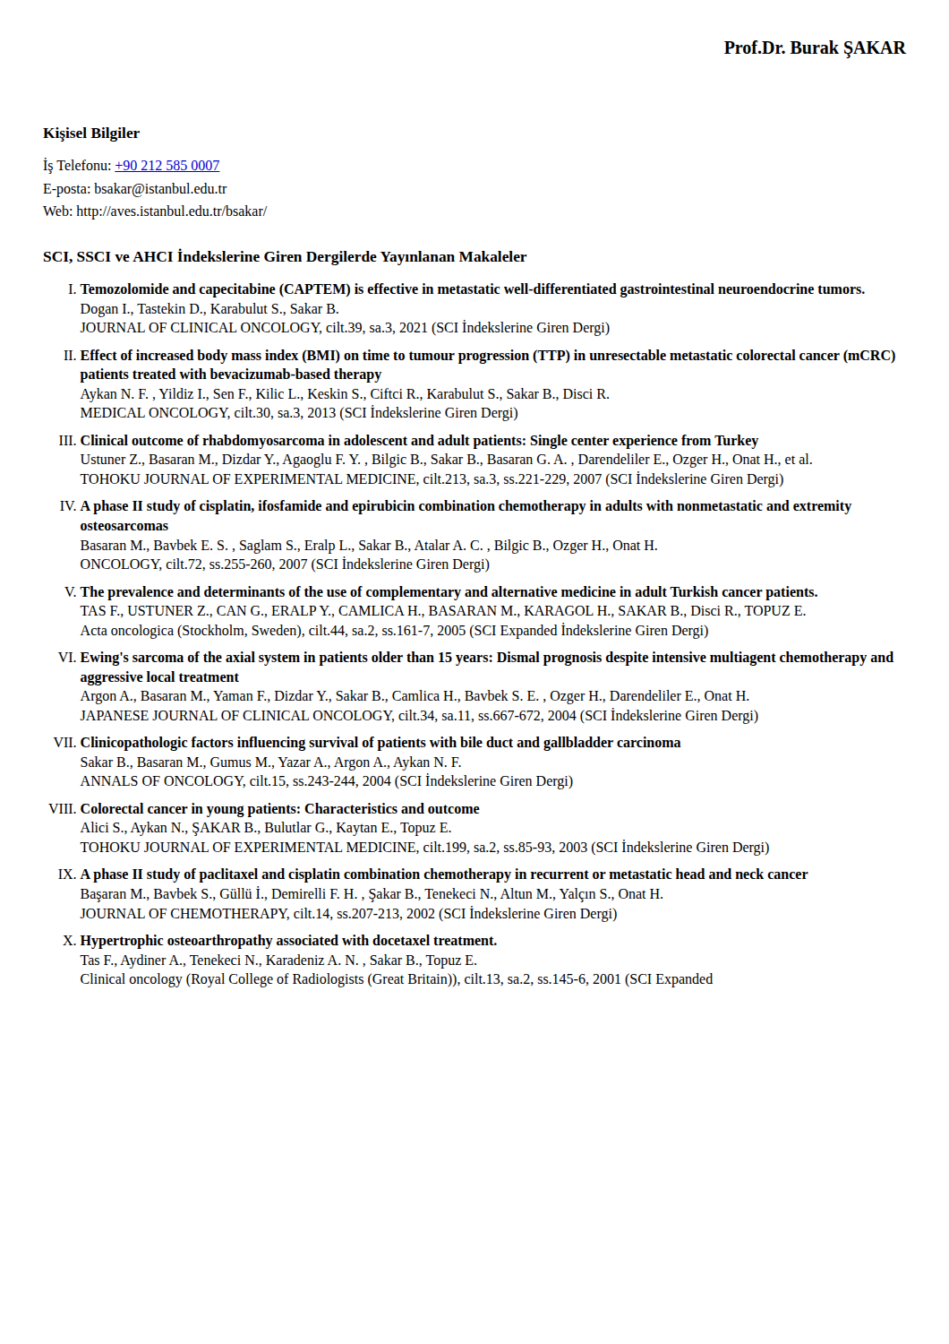Prof.Dr. Burak ŞAKAR
Kişisel Bilgiler
İş Telefonu: +90 212 585 0007
E-posta: bsakar@istanbul.edu.tr
Web: http://aves.istanbul.edu.tr/bsakar/
SCI, SSCI ve AHCI İndekslerine Giren Dergilerde Yayınlanan Makaleler
Temozolomide and capecitabine (CAPTEM) is effective in metastatic well-differentiated gastrointestinal neuroendocrine tumors.
Dogan I., Tastekin D., Karabulut S., Sakar B.
JOURNAL OF CLINICAL ONCOLOGY, cilt.39, sa.3, 2021 (SCI İndekslerine Giren Dergi)
Effect of increased body mass index (BMI) on time to tumour progression (TTP) in unresectable metastatic colorectal cancer (mCRC) patients treated with bevacizumab-based therapy
Aykan N. F. , Yildiz I., Sen F., Kilic L., Keskin S., Ciftci R., Karabulut S., Sakar B., Disci R.
MEDICAL ONCOLOGY, cilt.30, sa.3, 2013 (SCI İndekslerine Giren Dergi)
Clinical outcome of rhabdomyosarcoma in adolescent and adult patients: Single center experience from Turkey
Ustuner Z., Basaran M., Dizdar Y., Agaoglu F. Y. , Bilgic B., Sakar B., Basaran G. A. , Darendeliler E., Ozger H., Onat H., et al.
TOHOKU JOURNAL OF EXPERIMENTAL MEDICINE, cilt.213, sa.3, ss.221-229, 2007 (SCI İndekslerine Giren Dergi)
A phase II study of cisplatin, ifosfamide and epirubicin combination chemotherapy in adults with nonmetastatic and extremity osteosarcomas
Basaran M., Bavbek E. S. , Saglam S., Eralp L., Sakar B., Atalar A. C. , Bilgic B., Ozger H., Onat H.
ONCOLOGY, cilt.72, ss.255-260, 2007 (SCI İndekslerine Giren Dergi)
The prevalence and determinants of the use of complementary and alternative medicine in adult Turkish cancer patients.
TAS F., USTUNER Z., CAN G., ERALP Y., CAMLICA H., BASARAN M., KARAGOL H., SAKAR B., Disci R., TOPUZ E.
Acta oncologica (Stockholm, Sweden), cilt.44, sa.2, ss.161-7, 2005 (SCI Expanded İndekslerine Giren Dergi)
Ewing's sarcoma of the axial system in patients older than 15 years: Dismal prognosis despite intensive multiagent chemotherapy and aggressive local treatment
Argon A., Basaran M., Yaman F., Dizdar Y., Sakar B., Camlica H., Bavbek S. E. , Ozger H., Darendeliler E., Onat H.
JAPANESE JOURNAL OF CLINICAL ONCOLOGY, cilt.34, sa.11, ss.667-672, 2004 (SCI İndekslerine Giren Dergi)
Clinicopathologic factors influencing survival of patients with bile duct and gallbladder carcinoma
Sakar B., Basaran M., Gumus M., Yazar A., Argon A., Aykan N. F.
ANNALS OF ONCOLOGY, cilt.15, ss.243-244, 2004 (SCI İndekslerine Giren Dergi)
Colorectal cancer in young patients: Characteristics and outcome
Alici S., Aykan N., ŞAKAR B., Bulutlar G., Kaytan E., Topuz E.
TOHOKU JOURNAL OF EXPERIMENTAL MEDICINE, cilt.199, sa.2, ss.85-93, 2003 (SCI İndekslerine Giren Dergi)
A phase II study of paclitaxel and cisplatin combination chemotherapy in recurrent or metastatic head and neck cancer
Başaran M., Bavbek S., Güllü İ., Demirelli F. H. , Şakar B., Tenekeci N., Altun M., Yalçın S., Onat H.
JOURNAL OF CHEMOTHERAPY, cilt.14, ss.207-213, 2002 (SCI İndekslerine Giren Dergi)
Hypertrophic osteoarthropathy associated with docetaxel treatment.
Tas F., Aydiner A., Tenekeci N., Karadeniz A. N. , Sakar B., Topuz E.
Clinical oncology (Royal College of Radiologists (Great Britain)), cilt.13, sa.2, ss.145-6, 2001 (SCI Expanded